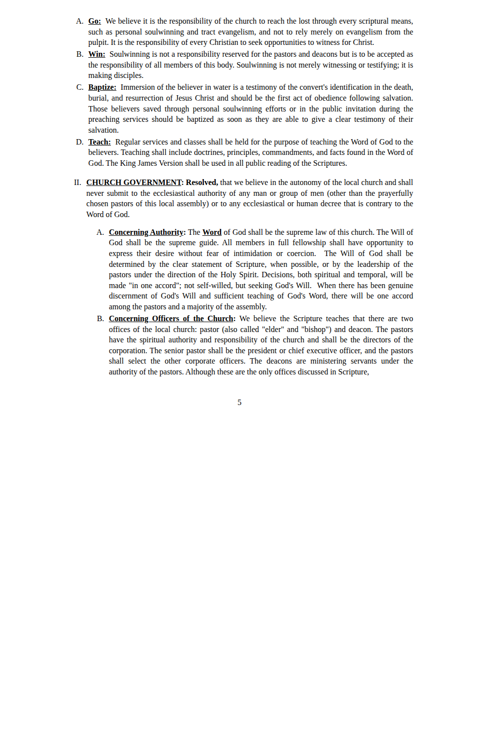Go: We believe it is the responsibility of the church to reach the lost through every scriptural means, such as personal soulwinning and tract evangelism, and not to rely merely on evangelism from the pulpit. It is the responsibility of every Christian to seek opportunities to witness for Christ.
Win: Soulwinning is not a responsibility reserved for the pastors and deacons but is to be accepted as the responsibility of all members of this body. Soulwinning is not merely witnessing or testifying; it is making disciples.
Baptize: Immersion of the believer in water is a testimony of the convert's identification in the death, burial, and resurrection of Jesus Christ and should be the first act of obedience following salvation. Those believers saved through personal soulwinning efforts or in the public invitation during the preaching services should be baptized as soon as they are able to give a clear testimony of their salvation.
Teach: Regular services and classes shall be held for the purpose of teaching the Word of God to the believers. Teaching shall include doctrines, principles, commandments, and facts found in the Word of God. The King James Version shall be used in all public reading of the Scriptures.
CHURCH GOVERNMENT: Resolved, that we believe in the autonomy of the local church and shall never submit to the ecclesiastical authority of any man or group of men (other than the prayerfully chosen pastors of this local assembly) or to any ecclesiastical or human decree that is contrary to the Word of God.
Concerning Authority: The Word of God shall be the supreme law of this church. The Will of God shall be the supreme guide. All members in full fellowship shall have opportunity to express their desire without fear of intimidation or coercion. The Will of God shall be determined by the clear statement of Scripture, when possible, or by the leadership of the pastors under the direction of the Holy Spirit. Decisions, both spiritual and temporal, will be made "in one accord"; not self-willed, but seeking God's Will. When there has been genuine discernment of God's Will and sufficient teaching of God's Word, there will be one accord among the pastors and a majority of the assembly.
Concerning Officers of the Church: We believe the Scripture teaches that there are two offices of the local church: pastor (also called "elder" and "bishop") and deacon. The pastors have the spiritual authority and responsibility of the church and shall be the directors of the corporation. The senior pastor shall be the president or chief executive officer, and the pastors shall select the other corporate officers. The deacons are ministering servants under the authority of the pastors. Although these are the only offices discussed in Scripture,
5